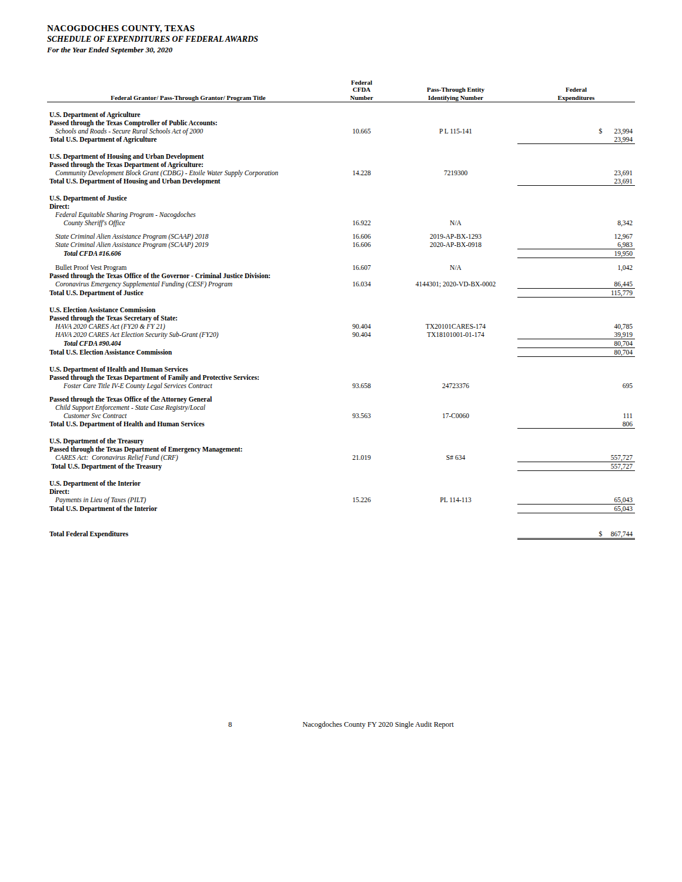NACOGDOCHES COUNTY, TEXAS
SCHEDULE OF EXPENDITURES OF FEDERAL AWARDS
For the Year Ended September 30, 2020
| | Federal CFDA | Pass-Through Entity | Federal |
| --- | --- | --- | --- |
| Federal Grantor/ Pass-Through Grantor/ Program Title | Number | Identifying Number | Expenditures |
| U.S. Department of Agriculture | | | |
| Passed through the Texas Comptroller of Public Accounts: | | | |
| Schools and Roads - Secure Rural Schools Act of 2000 | 10.665 | P L 115-141 | $ 23,994 |
| Total U.S. Department of Agriculture | | | 23,994 |
| U.S. Department of Housing and Urban Development | | | |
| Passed through the Texas Department of Agriculture: | | | |
| Community Development Block Grant (CDBG) - Etoile Water Supply Corporation | 14.228 | 7219300 | 23,691 |
| Total U.S. Department of Housing and Urban Development | | | 23,691 |
| U.S. Department of Justice | | | |
| Direct: | | | |
| Federal Equitable Sharing Program - Nacogdoches | 16.922 | N/A | 8,342 |
| County Sheriff's Office |
| State Criminal Alien Assistance Program (SCAAP) 2018 | 16.606 | 2019-AP-BX-1293 | 12,967 |
| State Criminal Alien Assistance Program (SCAAP) 2019 | 16.606 | 2020-AP-BX-0918 | 6,983 |
| Total CFDA #16.606 | | | 19,950 |
| Bullet Proof Vest Program | 16.607 | N/A | 1,042 |
| Passed through the Texas Office of the Governor - Criminal Justice Division: | | | |
| Coronavirus Emergency Supplemental Funding (CESF) Program | 16.034 | 4144301; 2020-VD-BX-0002 | 86,445 |
| Total U.S. Department of Justice | | | 115,779 |
| U.S. Election Assistance Commission | | | |
| Passed through the Texas Secretary of State: | | | |
| HAVA 2020 CARES Act (FY20 & FY 21) | 90.404 | TX20101CARES-174 | 40,785 |
| HAVA 2020 CARES Act Election Security Sub-Grant (FY20) | 90.404 | TX18101001-01-174 | 39,919 |
| Total CFDA #90.404 | | | 80,704 |
| Total U.S. Election Assistance Commission | | | 80,704 |
| U.S. Department of Health and Human Services | | | |
| Passed through the Texas Department of Family and Protective Services: | | | |
| Foster Care Title IV-E County Legal Services Contract | 93.658 | 24723376 | 695 |
| Passed through the Texas Office of the Attorney General | | | |
| Child Support Enforcement - State Case Registry/Local | 93.563 | 17-C0060 | 111 |
| Customer Svc Contract |
| Total U.S. Department of Health and Human Services | | | 806 |
| U.S. Department of the Treasury | | | |
| Passed through the Texas Department of Emergency Management: | | | |
| CARES Act: Coronavirus Relief Fund (CRF) | 21.019 | S# 634 | 557,727 |
| Total U.S. Department of the Treasury | | | 557,727 |
| U.S. Department of the Interior | | | |
| Direct: | | | |
| Payments in Lieu of Taxes (PILT) | 15.226 | PL 114-113 | 65,043 |
| Total U.S. Department of the Interior | | | 65,043 |
| Total Federal Expenditures | | | $ 867,744 |
8 Nacogdoches County FY 2020 Single Audit Report